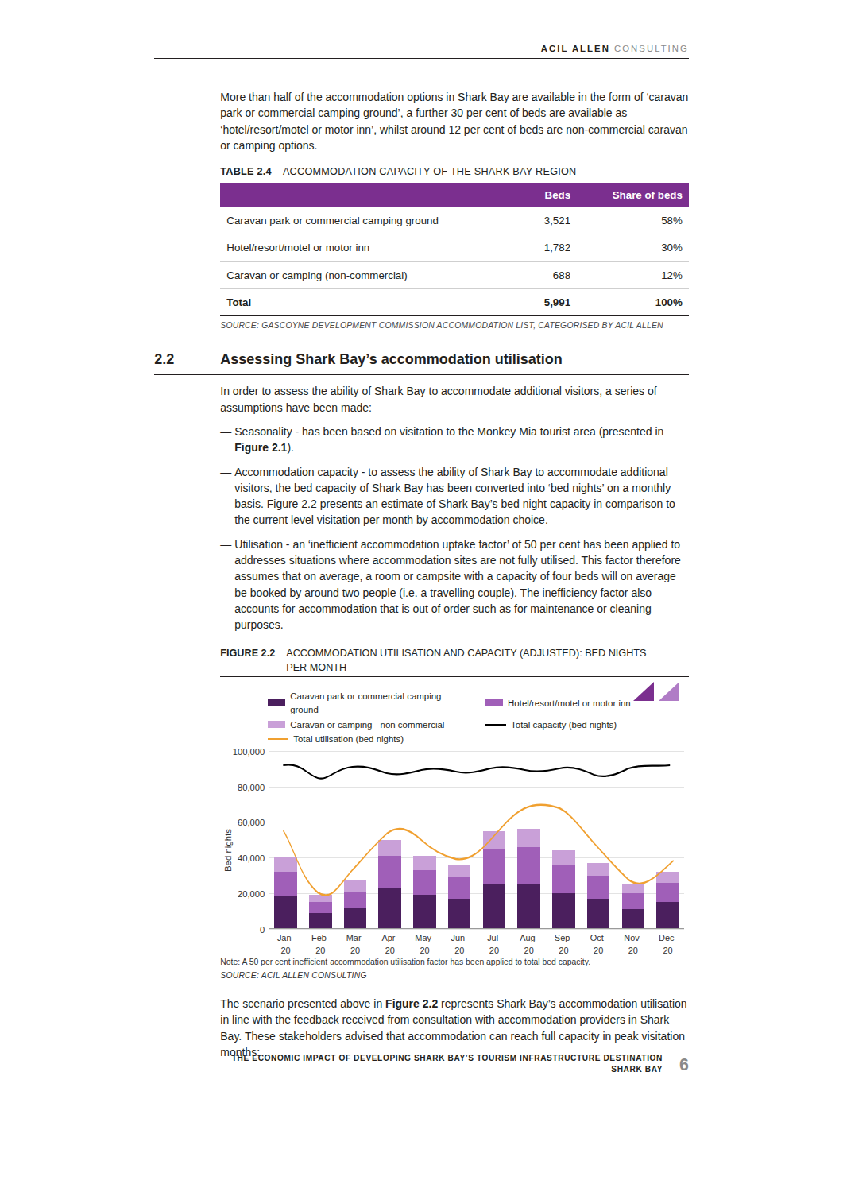ACIL ALLEN CONSULTING
More than half of the accommodation options in Shark Bay are available in the form of ‘caravan park or commercial camping ground’, a further 30 per cent of beds are available as ‘hotel/resort/motel or motor inn’, whilst around 12 per cent of beds are non-commercial caravan or camping options.
TABLE 2.4 ACCOMMODATION CAPACITY OF THE SHARK BAY REGION
| | Beds | Share of beds |
| --- | --- | --- |
| Caravan park or commercial camping ground | 3,521 | 58% |
| Hotel/resort/motel or motor inn | 1,782 | 30% |
| Caravan or camping (non-commercial) | 688 | 12% |
| Total | 5,991 | 100% |
SOURCE: GASCOYNE DEVELOPMENT COMMISSION ACCOMMODATION LIST, CATEGORISED BY ACIL ALLEN
2.2 Assessing Shark Bay’s accommodation utilisation
In order to assess the ability of Shark Bay to accommodate additional visitors, a series of assumptions have been made:
Seasonality - has been based on visitation to the Monkey Mia tourist area (presented in Figure 2.1).
Accommodation capacity - to assess the ability of Shark Bay to accommodate additional visitors, the bed capacity of Shark Bay has been converted into ‘bed nights’ on a monthly basis. Figure 2.2 presents an estimate of Shark Bay’s bed night capacity in comparison to the current level visitation per month by accommodation choice.
Utilisation - an ‘inefficient accommodation uptake factor’ of 50 per cent has been applied to addresses situations where accommodation sites are not fully utilised. This factor therefore assumes that on average, a room or campsite with a capacity of four beds will on average be booked by around two people (i.e. a travelling couple). The inefficiency factor also accounts for accommodation that is out of order such as for maintenance or cleaning purposes.
FIGURE 2.2 ACCOMMODATION UTILISATION AND CAPACITY (ADJUSTED): BED NIGHTS PER MONTH
Caravan park or commercial camping ground
Hotel/resort/motel or motor inn
Caravan or camping - non commercial
Total capacity (bed nights)
Total utilisation (bed nights)
Bed nights
100,000
80,000
60,000
40,000
20,000
0
Jan-20 Feb-20 Mar-20 Apr-20 May-20 Jun-20 Jul-20 Aug-20 Sep-20 Oct-20 Nov-20 Dec-20
Note: A 50 per cent inefficient accommodation utilisation factor has been applied to total bed capacity.
SOURCE: ACIL ALLEN CONSULTING
The scenario presented above in Figure 2.2 represents Shark Bay’s accommodation utilisation in line with the feedback received from consultation with accommodation providers in Shark Bay. These stakeholders advised that accommodation can reach full capacity in peak visitation months:
THE ECONOMIC IMPACT OF DEVELOPING SHARK BAY’S TOURISM INFRASTRUCTURE DESTINATION
SHARK BAY
6